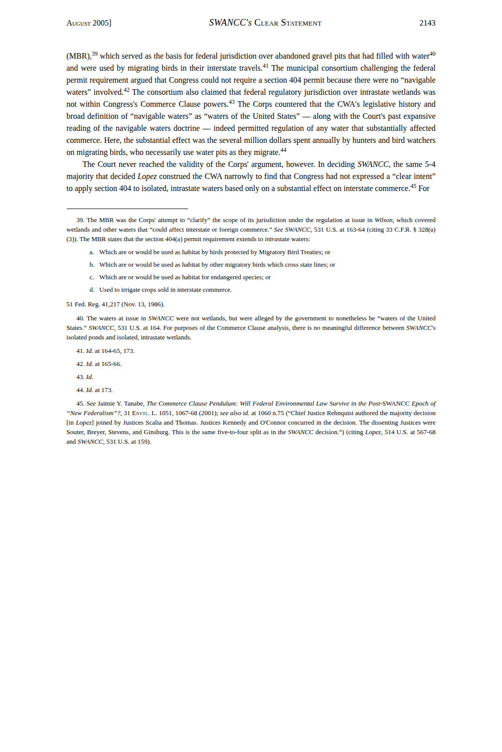August 2005] SWANCC's Clear Statement 2143
(MBR),39 which served as the basis for federal jurisdiction over abandoned gravel pits that had filled with water40 and were used by migrating birds in their interstate travels.41 The municipal consortium challenging the federal permit requirement argued that Congress could not require a section 404 permit because there were no “navigable waters” involved.42 The consortium also claimed that federal regulatory jurisdiction over intrastate wetlands was not within Congress's Commerce Clause powers.43 The Corps countered that the CWA's legislative history and broad definition of “navigable waters” as “waters of the United States” — along with the Court's past expansive reading of the navigable waters doctrine — indeed permitted regulation of any water that substantially affected commerce. Here, the substantial effect was the several million dollars spent annually by hunters and bird watchers on migrating birds, who necessarily use water pits as they migrate.44
The Court never reached the validity of the Corps' argument, however. In deciding SWANCC, the same 5-4 majority that decided Lopez construed the CWA narrowly to find that Congress had not expressed a “clear intent” to apply section 404 to isolated, intrastate waters based only on a substantial effect on interstate commerce.45 For
39. The MBR was the Corps' attempt to “clarify” the scope of its jurisdiction under the regulation at issue in Wilson, which covered wetlands and other waters that “could affect interstate or foreign commerce.” See SWANCC, 531 U.S. at 163-64 (citing 33 C.F.R. § 328(a)(3)). The MBR states that the section 404(a) permit requirement extends to intrastate waters:
a. Which are or would be used as habitat by birds protected by Migratory Bird Treaties; or
b. Which are or would be used as habitat by other migratory birds which cross state lines; or
c. Which are or would be used as habitat for endangered species; or
d. Used to irrigate crops sold in interstate commerce.
51 Fed. Reg. 41,217 (Nov. 13, 1986).
40. The waters at issue in SWANCC were not wetlands, but were alleged by the government to nonetheless be “waters of the United States.” SWANCC, 531 U.S. at 164. For purposes of the Commerce Clause analysis, there is no meaningful difference between SWANCC's isolated ponds and isolated, intrastate wetlands.
41. Id. at 164-65, 173.
42. Id. at 165-66.
43. Id.
44. Id. at 173.
45. See Jaimie Y. Tanabe, The Commerce Clause Pendulum: Will Federal Environmental Law Survive in the Post-SWANCC Epoch of “New Federalism”?, 31 Envtl. L. 1051, 1067-68 (2001); see also id. at 1060 n.75 (“Chief Justice Rehnquist authored the majority decision [in Lopez] joined by Justices Scalia and Thomas. Justices Kennedy and O'Connor concurred in the decision. The dissenting Justices were Souter, Breyer, Stevens, and Ginsburg. This is the same five-to-four split as in the SWANCC decision.”) (citing Lopez, 514 U.S. at 567-68 and SWANCC, 531 U.S. at 159).